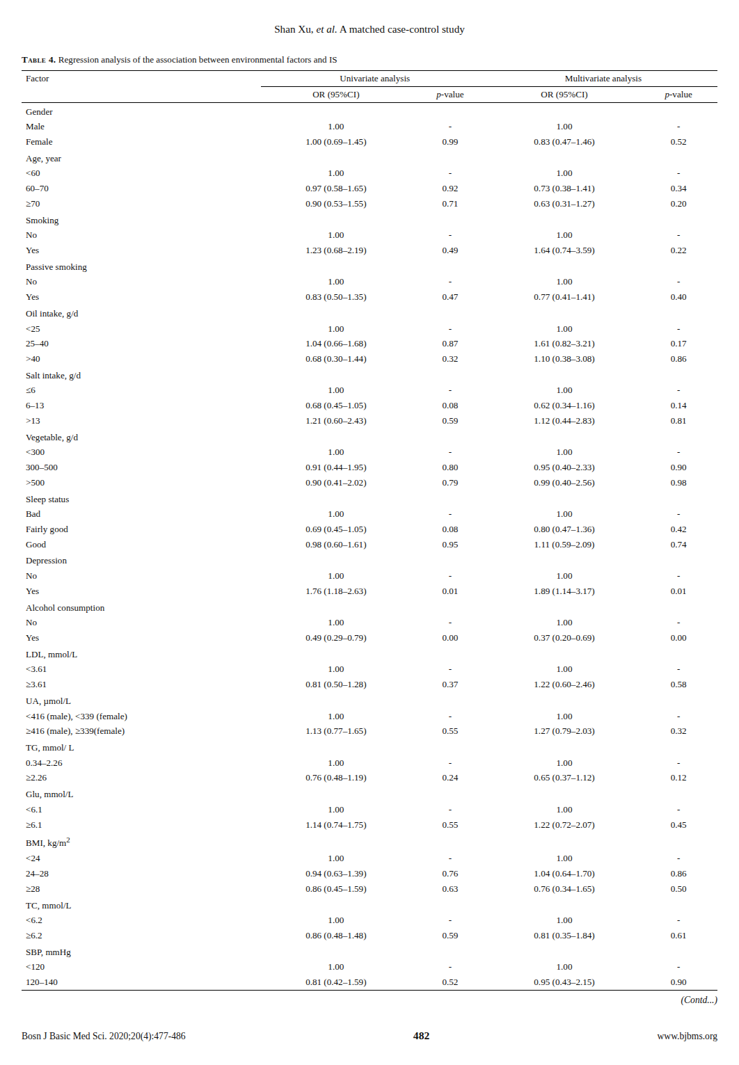Shan Xu, et al. A matched case-control study
Table 4. Regression analysis of the association between environmental factors and IS
| Factor | Univariate analysis | Multivariate analysis |
| --- | --- | --- |
| OR (95%CI) | p -value | OR (95%CI) | p -value |
| Gender | | | | |
| Male | 1.00 | - | 1.00 | - |
| Female | 1.00 (0.69–1.45) | 0.99 | 0.83 (0.47–1.46) | 0.52 |
| Age, year | | | | |
| <60 | 1.00 | - | 1.00 | - |
| 60–70 | 0.97 (0.58–1.65) | 0.92 | 0.73 (0.38–1.41) | 0.34 |
| ≥70 | 0.90 (0.53–1.55) | 0.71 | 0.63 (0.31–1.27) | 0.20 |
| Smoking | | | | |
| No | 1.00 | - | 1.00 | - |
| Yes | 1.23 (0.68–2.19) | 0.49 | 1.64 (0.74–3.59) | 0.22 |
| Passive smoking | | | | |
| No | 1.00 | - | 1.00 | - |
| Yes | 0.83 (0.50–1.35) | 0.47 | 0.77 (0.41–1.41) | 0.40 |
| Oil intake, g/d | | | | |
| <25 | 1.00 | - | 1.00 | - |
| 25–40 | 1.04 (0.66–1.68) | 0.87 | 1.61 (0.82–3.21) | 0.17 |
| >40 | 0.68 (0.30–1.44) | 0.32 | 1.10 (0.38–3.08) | 0.86 |
| Salt intake, g/d | | | | |
| ≤6 | 1.00 | - | 1.00 | - |
| 6–13 | 0.68 (0.45–1.05) | 0.08 | 0.62 (0.34–1.16) | 0.14 |
| >13 | 1.21 (0.60–2.43) | 0.59 | 1.12 (0.44–2.83) | 0.81 |
| Vegetable, g/d | | | | |
| <300 | 1.00 | - | 1.00 | - |
| 300–500 | 0.91 (0.44–1.95) | 0.80 | 0.95 (0.40–2.33) | 0.90 |
| >500 | 0.90 (0.41–2.02) | 0.79 | 0.99 (0.40–2.56) | 0.98 |
| Sleep status | | | | |
| Bad | 1.00 | - | 1.00 | - |
| Fairly good | 0.69 (0.45–1.05) | 0.08 | 0.80 (0.47–1.36) | 0.42 |
| Good | 0.98 (0.60–1.61) | 0.95 | 1.11 (0.59–2.09) | 0.74 |
| Depression | | | | |
| No | 1.00 | - | 1.00 | - |
| Yes | 1.76 (1.18–2.63) | 0.01 | 1.89 (1.14–3.17) | 0.01 |
| Alcohol consumption | | | | |
| No | 1.00 | - | 1.00 | - |
| Yes | 0.49 (0.29–0.79) | 0.00 | 0.37 (0.20–0.69) | 0.00 |
| LDL, mmol/L | | | | |
| <3.61 | 1.00 | - | 1.00 | - |
| ≥3.61 | 0.81 (0.50–1.28) | 0.37 | 1.22 (0.60–2.46) | 0.58 |
| UA, µmol/L | | | | |
| <416 (male), <339 (female) | 1.00 | - | 1.00 | - |
| ≥416 (male), ≥339(female) | 1.13 (0.77–1.65) | 0.55 | 1.27 (0.79–2.03) | 0.32 |
| TG, mmol/ L | | | | |
| 0.34–2.26 | 1.00 | - | 1.00 | - |
| ≥2.26 | 0.76 (0.48–1.19) | 0.24 | 0.65 (0.37–1.12) | 0.12 |
| Glu, mmol/L | | | | |
| <6.1 | 1.00 | - | 1.00 | - |
| ≥6.1 | 1.14 (0.74–1.75) | 0.55 | 1.22 (0.72–2.07) | 0.45 |
| BMI, kg/m 2 | | | | |
| <24 | 1.00 | - | 1.00 | - |
| 24–28 | 0.94 (0.63–1.39) | 0.76 | 1.04 (0.64–1.70) | 0.86 |
| ≥28 | 0.86 (0.45–1.59) | 0.63 | 0.76 (0.34–1.65) | 0.50 |
| TC, mmol/L | | | | |
| <6.2 | 1.00 | - | 1.00 | - |
| ≥6.2 | 0.86 (0.48–1.48) | 0.59 | 0.81 (0.35–1.84) | 0.61 |
| SBP, mmHg | | | | |
| <120 | 1.00 | - | 1.00 | - |
| 120–140 | 0.81 (0.42–1.59) | 0.52 | 0.95 (0.43–2.15) | 0.90 |
(Contd...)
Bosn J Basic Med Sci. 2020;20(4):477-486 482 www.bjbms.org